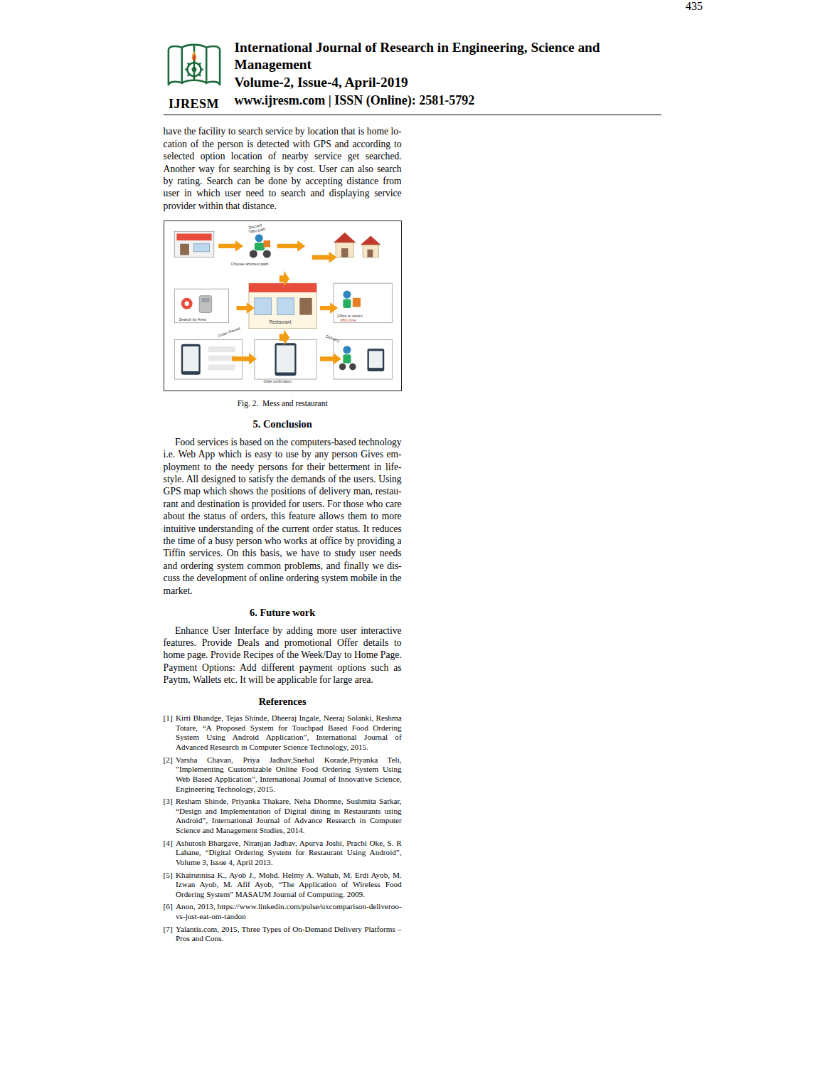435
IJRESM
International Journal of Research in Engineering, Science and Management
Volume-2, Issue-4, April-2019
www.ijresm.com | ISSN (Online): 2581-5792
have the facility to search service by location that is home location of the person is detected with GPS and according to selected option location of nearby service get searched. Another way for searching is by cost. User can also search by rating. Search can be done by accepting distance from user in which user need to search and displaying service provider within that distance.
Discard Tiffin path Choose shortest path Restaurant Search by Area 12hrs to return tiffin time Order confirmation Order Placed Delivery
Fig. 2. Mess and restaurant
5. Conclusion
Food services is based on the computers-based technology i.e. Web App which is easy to use by any person Gives employment to the needy persons for their betterment in lifestyle. All designed to satisfy the demands of the users. Using GPS map which shows the positions of delivery man, restaurant and destination is provided for users. For those who care about the status of orders, this feature allows them to more intuitive understanding of the current order status. It reduces the time of a busy person who works at office by providing a Tiffin services. On this basis, we have to study user needs and ordering system common problems, and finally we discuss the development of online ordering system mobile in the market.
6. Future work
Enhance User Interface by adding more user interactive features. Provide Deals and promotional Offer details to home page. Provide Recipes of the Week/Day to Home Page. Payment Options: Add different payment options such as Paytm, Wallets etc. It will be applicable for large area.
References
Kirti Bhandge, Tejas Shinde, Dheeraj Ingale, Neeraj Solanki, Reshma Totare, “A Proposed System for Touchpad Based Food Ordering System Using Android Application”, International Journal of Advanced Research in Computer Science Technology, 2015.
Varsha Chavan, Priya Jadhav,Snehal Korade,Priyanka Teli, ”Implementing Customizable Online Food Ordering System Using Web Based Application”, International Journal of Innovative Science, Engineering Technology, 2015.
Resham Shinde, Priyanka Thakare, Neha Dhomne, Sushmita Sarkar, “Design and Implementation of Digital dining in Restaurants using Android”, International Journal of Advance Research in Computer Science and Management Studies, 2014.
Ashutosh Bhargave, Niranjan Jadhav, Apurva Joshi, Prachi Oke, S. R Lahane, “Digital Ordering System for Restaurant Using Android”, Volume 3, Issue 4, April 2013.
Khairunnisa K., Ayob J., Mohd. Helmy A. Wahab, M. Erdi Ayob, M. Izwan Ayob, M. Afif Ayob, “The Application of Wireless Food Ordering System” MASAUM Journal of Computing. 2009.
Anon, 2013, https://www.linkedin.com/pulse/uxcomparison-deliveroo-vs-just-eat-om-tandon
Yalantis.com, 2015, Three Types of On-Demand Delivery Platforms – Pros and Cons.